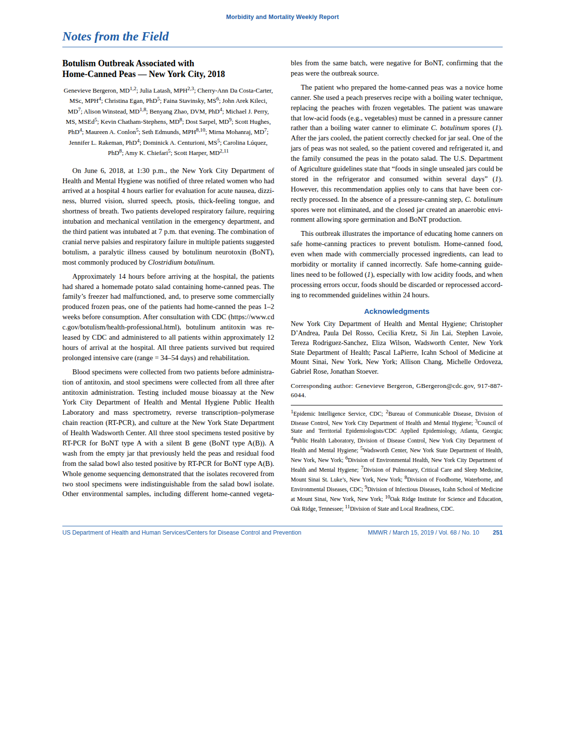Morbidity and Mortality Weekly Report
Notes from the Field
Botulism Outbreak Associated with
Home-Canned Peas — New York City, 2018
Genevieve Bergeron, MD1,2; Julia Latash, MPH2,3; Cherry-Ann Da Costa-Carter, MSc, MPH4; Christina Egan, PhD5; Faina Stavinsky, MS6; John Arek Kileci, MD7; Alison Winstead, MD1,8; Benyang Zhao, DVM, PhD4; Michael J. Perry, MS, MSEd5; Kevin Chatham-Stephens, MD8; Dost Sarpel, MD9; Scott Hughes, PhD4; Maureen A. Conlon5; Seth Edmunds, MPH8,10; Mirna Mohanraj, MD7; Jennifer L. Rakeman, PhD4; Dominick A. Centurioni, MS5; Carolina Lúquez, PhD8; Amy K. Chiefari5; Scott Harper, MD2,11
On June 6, 2018, at 1:30 p.m., the New York City Department of Health and Mental Hygiene was notified of three related women who had arrived at a hospital 4 hours earlier for evaluation for acute nausea, dizziness, blurred vision, slurred speech, ptosis, thick-feeling tongue, and shortness of breath. Two patients developed respiratory failure, requiring intubation and mechanical ventilation in the emergency department, and the third patient was intubated at 7 p.m. that evening. The combination of cranial nerve palsies and respiratory failure in multiple patients suggested botulism, a paralytic illness caused by botulinum neurotoxin (BoNT), most commonly produced by Clostridium botulinum.
Approximately 14 hours before arriving at the hospital, the patients had shared a homemade potato salad containing home-canned peas. The family’s freezer had malfunctioned, and, to preserve some commercially produced frozen peas, one of the patients had home-canned the peas 1–2 weeks before consumption. After consultation with CDC (https://www.cdc.gov/botulism/health-professional.html), botulinum antitoxin was released by CDC and administered to all patients within approximately 12 hours of arrival at the hospital. All three patients survived but required prolonged intensive care (range = 34–54 days) and rehabilitation.
Blood specimens were collected from two patients before administration of antitoxin, and stool specimens were collected from all three after antitoxin administration. Testing included mouse bioassay at the New York City Department of Health and Mental Hygiene Public Health Laboratory and mass spectrometry, reverse transcription–polymerase chain reaction (RT-PCR), and culture at the New York State Department of Health Wadsworth Center. All three stool specimens tested positive by RT-PCR for BoNT type A with a silent B gene (BoNT type A(B)). A wash from the empty jar that previously held the peas and residual food from the salad bowl also tested positive by RT-PCR for BoNT type A(B). Whole genome sequencing demonstrated that the isolates recovered from two stool specimens were indistinguishable from the salad bowl isolate. Other environmental samples, including different home-canned vegetables from the same batch, were negative for BoNT, confirming that the peas were the outbreak source.
The patient who prepared the home-canned peas was a novice home canner. She used a peach preserves recipe with a boiling water technique, replacing the peaches with frozen vegetables. The patient was unaware that low-acid foods (e.g., vegetables) must be canned in a pressure canner rather than a boiling water canner to eliminate C. botulinum spores (1). After the jars cooled, the patient correctly checked for jar seal. One of the jars of peas was not sealed, so the patient covered and refrigerated it, and the family consumed the peas in the potato salad. The U.S. Department of Agriculture guidelines state that “foods in single unsealed jars could be stored in the refrigerator and consumed within several days” (1). However, this recommendation applies only to cans that have been correctly processed. In the absence of a pressure-canning step, C. botulinum spores were not eliminated, and the closed jar created an anaerobic environment allowing spore germination and BoNT production.
This outbreak illustrates the importance of educating home canners on safe home-canning practices to prevent botulism. Home-canned food, even when made with commercially processed ingredients, can lead to morbidity or mortality if canned incorrectly. Safe home-canning guidelines need to be followed (1), especially with low acidity foods, and when processing errors occur, foods should be discarded or reprocessed according to recommended guidelines within 24 hours.
Acknowledgments
New York City Department of Health and Mental Hygiene; Christopher D’Andrea, Paula Del Rosso, Cecilia Kretz, Si Jin Lai, Stephen Lavoie, Tereza Rodriguez-Sanchez, Eliza Wilson, Wadsworth Center, New York State Department of Health; Pascal LaPierre, Icahn School of Medicine at Mount Sinai, New York, New York; Allison Chang, Michelle Ordoveza, Gabriel Rose, Jonathan Stoever.
Corresponding author: Genevieve Bergeron, GBergeron@cdc.gov, 917-887-6044.
1Epidemic Intelligence Service, CDC; 2Bureau of Communicable Disease, Division of Disease Control, New York City Department of Health and Mental Hygiene; 3Council of State and Territorial Epidemiologists/CDC Applied Epidemiology, Atlanta, Georgia; 4Public Health Laboratory, Division of Disease Control, New York City Department of Health and Mental Hygiene; 5Wadsworth Center, New York State Department of Health, New York, New York; 6Division of Environmental Health, New York City Department of Health and Mental Hygiene; 7Division of Pulmonary, Critical Care and Sleep Medicine, Mount Sinai St. Luke’s, New York, New York; 8Division of Foodborne, Waterborne, and Environmental Diseases, CDC; 9Division of Infectious Diseases, Icahn School of Medicine at Mount Sinai, New York, New York; 10Oak Ridge Institute for Science and Education, Oak Ridge, Tennessee; 11Division of State and Local Readiness, CDC.
US Department of Health and Human Services/Centers for Disease Control and Prevention
MMWR / March 15, 2019 / Vol. 68 / No. 10
251